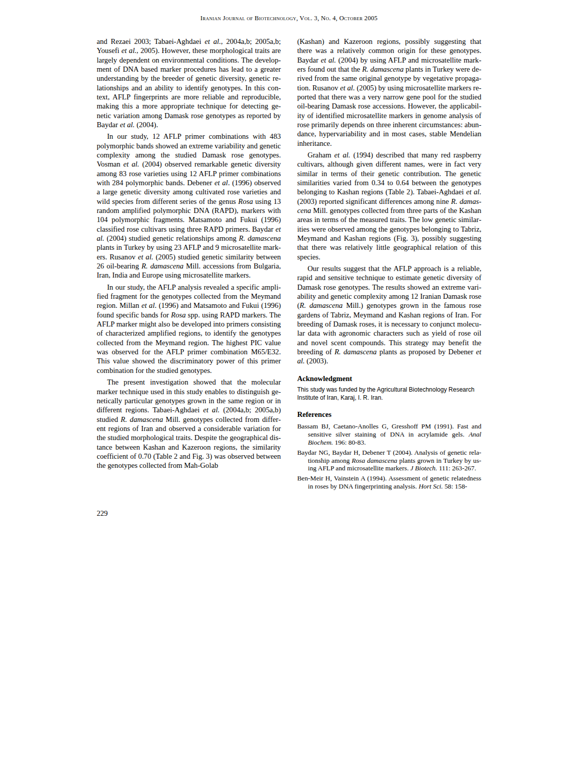Iranian Journal of Biotechnology, Vol. 3, No. 4, October 2005
and Rezaei 2003; Tabaei-Aghdaei et al., 2004a,b; 2005a,b; Yousefi et al., 2005). However, these morphological traits are largely dependent on environmental conditions. The development of DNA based marker procedures has lead to a greater understanding by the breeder of genetic diversity, genetic relationships and an ability to identify genotypes. In this context, AFLP fingerprints are more reliable and reproducible, making this a more appropriate technique for detecting genetic variation among Damask rose genotypes as reported by Baydar et al. (2004).
In our study, 12 AFLP primer combinations with 483 polymorphic bands showed an extreme variability and genetic complexity among the studied Damask rose genotypes. Vosman et al. (2004) observed remarkable genetic diversity among 83 rose varieties using 12 AFLP primer combinations with 284 polymorphic bands. Debener et al. (1996) observed a large genetic diversity among cultivated rose varieties and wild species from different series of the genus Rosa using 13 random amplified polymorphic DNA (RAPD), markers with 104 polymorphic fragments. Matsamoto and Fukui (1996) classified rose cultivars using three RAPD primers. Baydar et al. (2004) studied genetic relationships among R. damascena plants in Turkey by using 23 AFLP and 9 microsatellite markers. Rusanov et al. (2005) studied genetic similarity between 26 oil-bearing R. damascena Mill. accessions from Bulgaria, Iran, India and Europe using microsatellite markers.
In our study, the AFLP analysis revealed a specific amplified fragment for the genotypes collected from the Meymand region. Millan et al. (1996) and Matsamoto and Fukui (1996) found specific bands for Rosa spp. using RAPD markers. The AFLP marker might also be developed into primers consisting of characterized amplified regions, to identify the genotypes collected from the Meymand region. The highest PIC value was observed for the AFLP primer combination M65/E32. This value showed the discriminatory power of this primer combination for the studied genotypes.
The present investigation showed that the molecular marker technique used in this study enables to distinguish genetically particular genotypes grown in the same region or in different regions. Tabaei-Aghdaei et al. (2004a,b; 2005a,b) studied R. damascena Mill. genotypes collected from different regions of Iran and observed a considerable variation for the studied morphological traits. Despite the geographical distance between Kashan and Kazeroon regions, the similarity coefficient of 0.70 (Table 2 and Fig. 3) was observed between the genotypes collected from Mah-Golab
(Kashan) and Kazeroon regions, possibly suggesting that there was a relatively common origin for these genotypes. Baydar et al. (2004) by using AFLP and microsatellite markers found out that the R. damascena plants in Turkey were derived from the same original genotype by vegetative propagation. Rusanov et al. (2005) by using microsatellite markers reported that there was a very narrow gene pool for the studied oil-bearing Damask rose accessions. However, the applicability of identified microsatellite markers in genome analysis of rose primarily depends on three inherent circumstances: abundance, hypervariability and in most cases, stable Mendelian inheritance.
Graham et al. (1994) described that many red raspberry cultivars, although given different names, were in fact very similar in terms of their genetic contribution. The genetic similarities varied from 0.34 to 0.64 between the genotypes belonging to Kashan regions (Table 2). Tabaei-Aghdaei et al. (2003) reported significant differences among nine R. damascena Mill. genotypes collected from three parts of the Kashan areas in terms of the measured traits. The low genetic similarities were observed among the genotypes belonging to Tabriz, Meymand and Kashan regions (Fig. 3), possibly suggesting that there was relatively little geographical relation of this species.
Our results suggest that the AFLP approach is a reliable, rapid and sensitive technique to estimate genetic diversity of Damask rose genotypes. The results showed an extreme variability and genetic complexity among 12 Iranian Damask rose (R. damascena Mill.) genotypes grown in the famous rose gardens of Tabriz, Meymand and Kashan regions of Iran. For breeding of Damask roses, it is necessary to conjunct molecular data with agronomic characters such as yield of rose oil and novel scent compounds. This strategy may benefit the breeding of R. damascena plants as proposed by Debener et al. (2003).
Acknowledgment
This study was funded by the Agricultural Biotechnology Research Institute of Iran, Karaj, I. R. Iran.
References
Bassam BJ, Caetano-Anolles G, Gresshoff PM (1991). Fast and sensitive silver staining of DNA in acrylamide gels. Anal Biochem. 196: 80-83.
Baydar NG, Baydar H, Debener T (2004). Analysis of genetic relationship among Rosa damascena plants grown in Turkey by using AFLP and microsatellite markers. J Biotech. 111: 263-267.
Ben-Meir H, Vainstein A (1994). Assessment of genetic relatedness in roses by DNA fingerprinting analysis. Hort Sci. 58: 158-
229